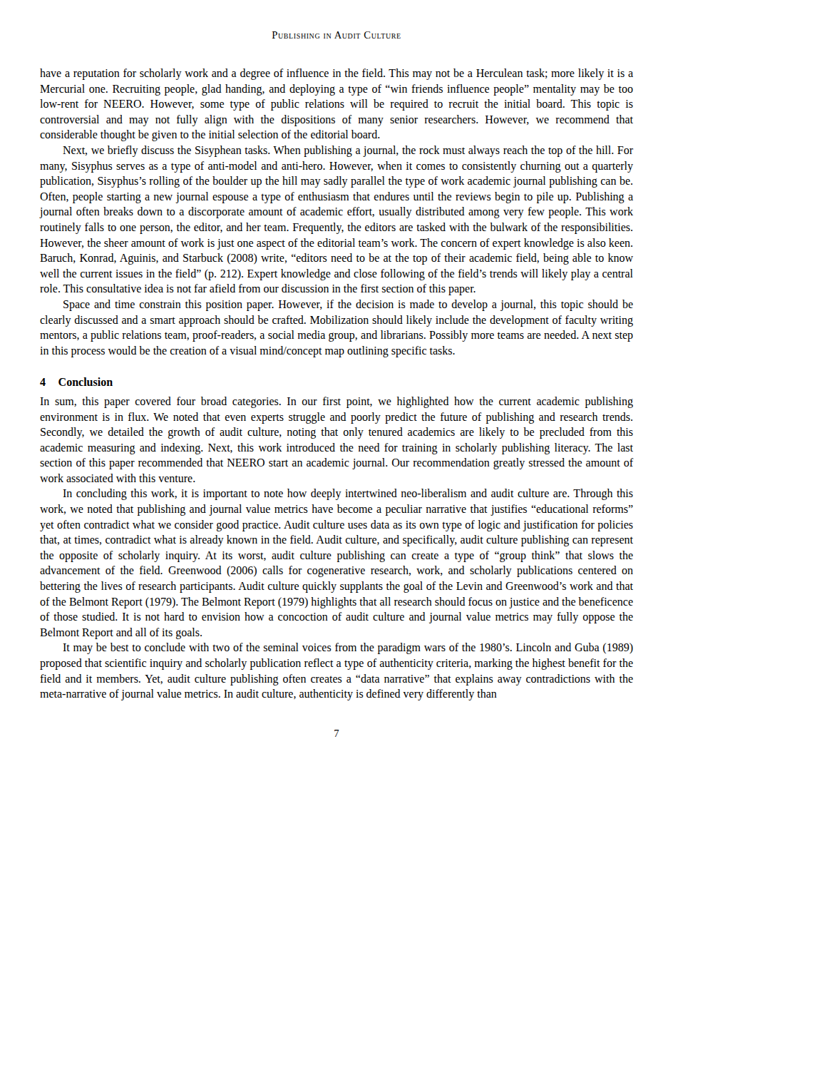Publishing in Audit Culture
have a reputation for scholarly work and a degree of influence in the field. This may not be a Herculean task; more likely it is a Mercurial one. Recruiting people, glad handing, and deploying a type of “win friends influence people” mentality may be too low-rent for NEERO. However, some type of public relations will be required to recruit the initial board. This topic is controversial and may not fully align with the dispositions of many senior researchers. However, we recommend that considerable thought be given to the initial selection of the editorial board.
Next, we briefly discuss the Sisyphean tasks. When publishing a journal, the rock must always reach the top of the hill. For many, Sisyphus serves as a type of anti-model and anti-hero. However, when it comes to consistently churning out a quarterly publication, Sisyphus’s rolling of the boulder up the hill may sadly parallel the type of work academic journal publishing can be. Often, people starting a new journal espouse a type of enthusiasm that endures until the reviews begin to pile up. Publishing a journal often breaks down to a discorporate amount of academic effort, usually distributed among very few people. This work routinely falls to one person, the editor, and her team. Frequently, the editors are tasked with the bulwark of the responsibilities. However, the sheer amount of work is just one aspect of the editorial team’s work. The concern of expert knowledge is also keen. Baruch, Konrad, Aguinis, and Starbuck (2008) write, “editors need to be at the top of their academic field, being able to know well the current issues in the field” (p. 212). Expert knowledge and close following of the field’s trends will likely play a central role. This consultative idea is not far afield from our discussion in the first section of this paper.
Space and time constrain this position paper. However, if the decision is made to develop a journal, this topic should be clearly discussed and a smart approach should be crafted. Mobilization should likely include the development of faculty writing mentors, a public relations team, proof-readers, a social media group, and librarians. Possibly more teams are needed. A next step in this process would be the creation of a visual mind/concept map outlining specific tasks.
4 Conclusion
In sum, this paper covered four broad categories. In our first point, we highlighted how the current academic publishing environment is in flux. We noted that even experts struggle and poorly predict the future of publishing and research trends. Secondly, we detailed the growth of audit culture, noting that only tenured academics are likely to be precluded from this academic measuring and indexing. Next, this work introduced the need for training in scholarly publishing literacy. The last section of this paper recommended that NEERO start an academic journal. Our recommendation greatly stressed the amount of work associated with this venture.
In concluding this work, it is important to note how deeply intertwined neo-liberalism and audit culture are. Through this work, we noted that publishing and journal value metrics have become a peculiar narrative that justifies “educational reforms” yet often contradict what we consider good practice. Audit culture uses data as its own type of logic and justification for policies that, at times, contradict what is already known in the field. Audit culture, and specifically, audit culture publishing can represent the opposite of scholarly inquiry. At its worst, audit culture publishing can create a type of “group think” that slows the advancement of the field. Greenwood (2006) calls for cogenerative research, work, and scholarly publications centered on bettering the lives of research participants. Audit culture quickly supplants the goal of the Levin and Greenwood’s work and that of the Belmont Report (1979). The Belmont Report (1979) highlights that all research should focus on justice and the beneficence of those studied. It is not hard to envision how a concoction of audit culture and journal value metrics may fully oppose the Belmont Report and all of its goals.
It may be best to conclude with two of the seminal voices from the paradigm wars of the 1980’s. Lincoln and Guba (1989) proposed that scientific inquiry and scholarly publication reflect a type of authenticity criteria, marking the highest benefit for the field and it members. Yet, audit culture publishing often creates a “data narrative” that explains away contradictions with the meta-narrative of journal value metrics. In audit culture, authenticity is defined very differently than
7